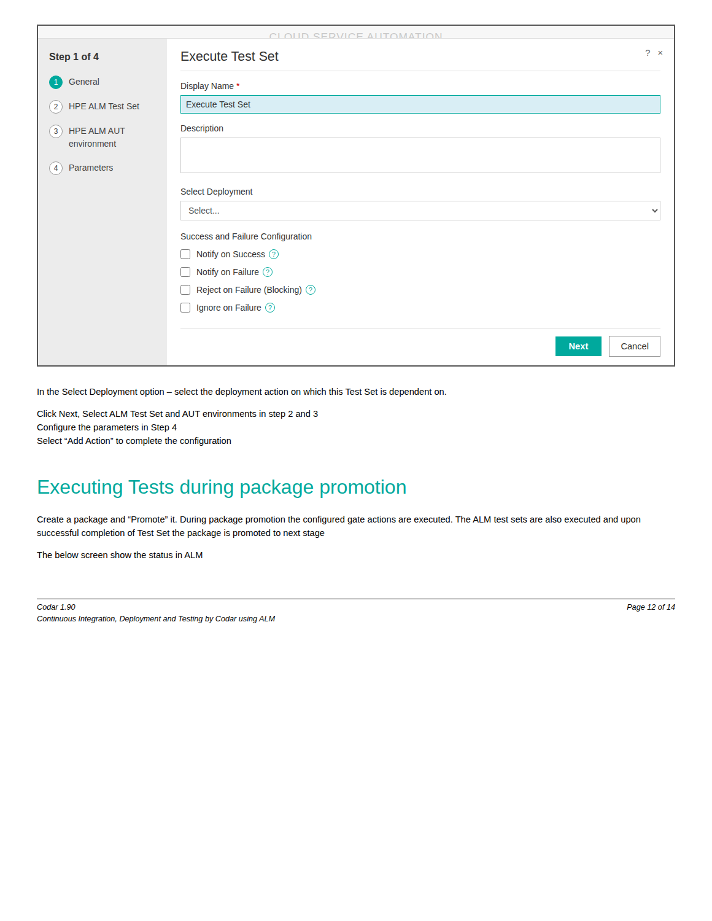CLOUD SERVICE AUTOMATION
Step 1 of 4
1 General
2 HPE ALM Test Set
3 HPE ALM AUT environment
4 Parameters
?×
Execute Test Set
Display Name * Description Select Deployment Select...
Success and Failure Configuration
Notify on Success?
Notify on Failure?
Reject on Failure (Blocking)?
Ignore on Failure?
Next Cancel
In the Select Deployment option – select the deployment action on which this Test Set is dependent on.
Click Next, Select ALM Test Set and AUT environments in step 2 and 3
Configure the parameters in Step 4
Select “Add Action” to complete the configuration
Executing Tests during package promotion
Create a package and “Promote” it. During package promotion the configured gate actions are executed. The ALM test sets are also executed and upon successful completion of Test Set the package is promoted to next stage
The below screen show the status in ALM
Codar 1.90
Continuous Integration, Deployment and Testing by Codar using ALM
Page 12 of 14